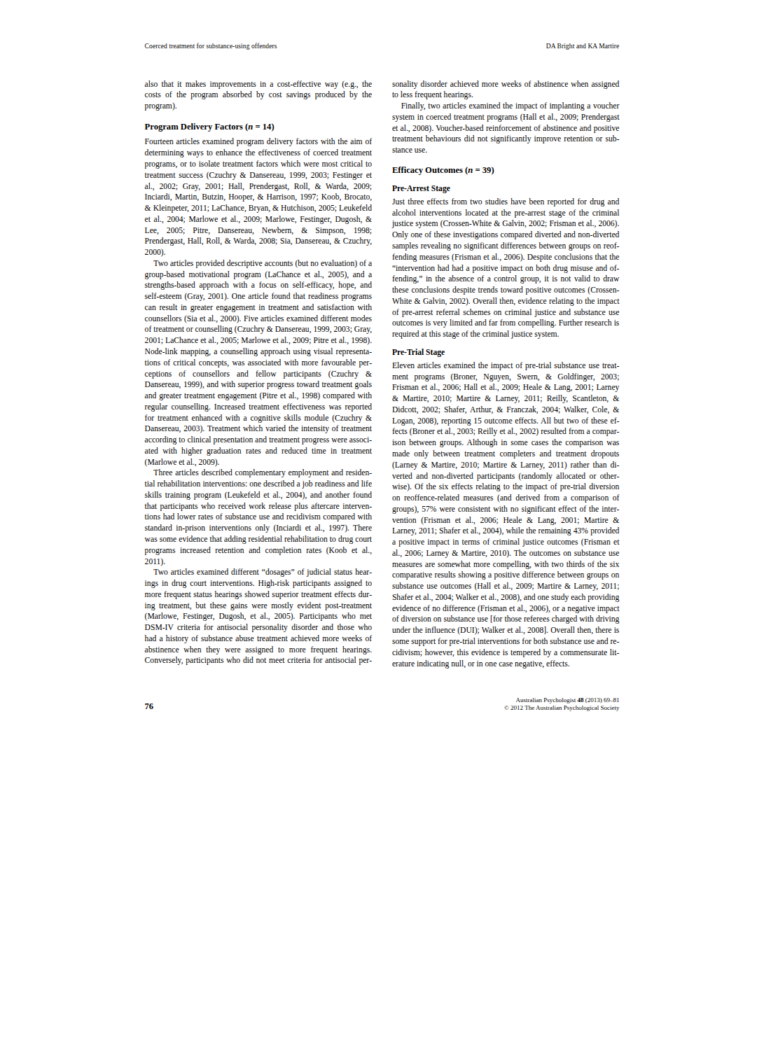Coerced treatment for substance-using offenders
DA Bright and KA Martire
also that it makes improvements in a cost-effective way (e.g., the costs of the program absorbed by cost savings produced by the program).
Program Delivery Factors (n = 14)
Fourteen articles examined program delivery factors with the aim of determining ways to enhance the effectiveness of coerced treatment programs, or to isolate treatment factors which were most critical to treatment success (Czuchry & Dansereau, 1999, 2003; Festinger et al., 2002; Gray, 2001; Hall, Prendergast, Roll, & Warda, 2009; Inciardi, Martin, Butzin, Hooper, & Harrison, 1997; Koob, Brocato, & Kleinpeter, 2011; LaChance, Bryan, & Hutchison, 2005; Leukefeld et al., 2004; Marlowe et al., 2009; Marlowe, Festinger, Dugosh, & Lee, 2005; Pitre, Dansereau, Newbern, & Simpson, 1998; Prendergast, Hall, Roll, & Warda, 2008; Sia, Dansereau, & Czuchry, 2000).
Two articles provided descriptive accounts (but no evaluation) of a group-based motivational program (LaChance et al., 2005), and a strengths-based approach with a focus on self-efficacy, hope, and self-esteem (Gray, 2001). One article found that readiness programs can result in greater engagement in treatment and satisfaction with counsellors (Sia et al., 2000). Five articles examined different modes of treatment or counselling (Czuchry & Dansereau, 1999, 2003; Gray, 2001; LaChance et al., 2005; Marlowe et al., 2009; Pitre et al., 1998). Node-link mapping, a counselling approach using visual representations of critical concepts, was associated with more favourable perceptions of counsellors and fellow participants (Czuchry & Dansereau, 1999), and with superior progress toward treatment goals and greater treatment engagement (Pitre et al., 1998) compared with regular counselling. Increased treatment effectiveness was reported for treatment enhanced with a cognitive skills module (Czuchry & Dansereau, 2003). Treatment which varied the intensity of treatment according to clinical presentation and treatment progress were associated with higher graduation rates and reduced time in treatment (Marlowe et al., 2009).
Three articles described complementary employment and residential rehabilitation interventions: one described a job readiness and life skills training program (Leukefeld et al., 2004), and another found that participants who received work release plus aftercare interventions had lower rates of substance use and recidivism compared with standard in-prison interventions only (Inciardi et al., 1997). There was some evidence that adding residential rehabilitation to drug court programs increased retention and completion rates (Koob et al., 2011).
Two articles examined different “dosages” of judicial status hearings in drug court interventions. High-risk participants assigned to more frequent status hearings showed superior treatment effects during treatment, but these gains were mostly evident post-treatment (Marlowe, Festinger, Dugosh, et al., 2005). Participants who met DSM-IV criteria for antisocial personality disorder and those who had a history of substance abuse treatment achieved more weeks of abstinence when they were assigned to more frequent hearings. Conversely, participants who did not meet criteria for antisocial personality disorder achieved more weeks of abstinence when assigned to less frequent hearings.
Finally, two articles examined the impact of implanting a voucher system in coerced treatment programs (Hall et al., 2009; Prendergast et al., 2008). Voucher-based reinforcement of abstinence and positive treatment behaviours did not significantly improve retention or substance use.
Efficacy Outcomes (n = 39)
Pre-Arrest Stage
Just three effects from two studies have been reported for drug and alcohol interventions located at the pre-arrest stage of the criminal justice system (Crossen-White & Galvin, 2002; Frisman et al., 2006). Only one of these investigations compared diverted and non-diverted samples revealing no significant differences between groups on reoffending measures (Frisman et al., 2006). Despite conclusions that the “intervention had had a positive impact on both drug misuse and offending,” in the absence of a control group, it is not valid to draw these conclusions despite trends toward positive outcomes (Crossen-White & Galvin, 2002). Overall then, evidence relating to the impact of pre-arrest referral schemes on criminal justice and substance use outcomes is very limited and far from compelling. Further research is required at this stage of the criminal justice system.
Pre-Trial Stage
Eleven articles examined the impact of pre-trial substance use treatment programs (Broner, Nguyen, Swern, & Goldfinger, 2003; Frisman et al., 2006; Hall et al., 2009; Heale & Lang, 2001; Larney & Martire, 2010; Martire & Larney, 2011; Reilly, Scantleton, & Didcott, 2002; Shafer, Arthur, & Franczak, 2004; Walker, Cole, & Logan, 2008), reporting 15 outcome effects. All but two of these effects (Broner et al., 2003; Reilly et al., 2002) resulted from a comparison between groups. Although in some cases the comparison was made only between treatment completers and treatment dropouts (Larney & Martire, 2010; Martire & Larney, 2011) rather than diverted and non-diverted participants (randomly allocated or otherwise). Of the six effects relating to the impact of pre-trial diversion on reoffence-related measures (and derived from a comparison of groups), 57% were consistent with no significant effect of the intervention (Frisman et al., 2006; Heale & Lang, 2001; Martire & Larney, 2011; Shafer et al., 2004), while the remaining 43% provided a positive impact in terms of criminal justice outcomes (Frisman et al., 2006; Larney & Martire, 2010). The outcomes on substance use measures are somewhat more compelling, with two thirds of the six comparative results showing a positive difference between groups on substance use outcomes (Hall et al., 2009; Martire & Larney, 2011; Shafer et al., 2004; Walker et al., 2008), and one study each providing evidence of no difference (Frisman et al., 2006), or a negative impact of diversion on substance use [for those referees charged with driving under the influence (DUI); Walker et al., 2008]. Overall then, there is some support for pre-trial interventions for both substance use and recidivism; however, this evidence is tempered by a commensurate literature indicating null, or in one case negative, effects.
76
Australian Psychologist 48 (2013) 69–81
© 2012 The Australian Psychological Society